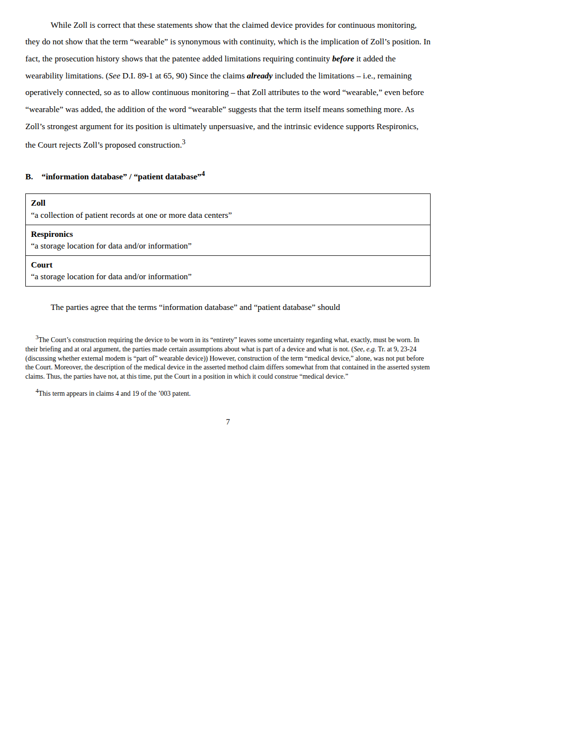While Zoll is correct that these statements show that the claimed device provides for continuous monitoring, they do not show that the term “wearable” is synonymous with continuity, which is the implication of Zoll’s position. In fact, the prosecution history shows that the patentee added limitations requiring continuity before it added the wearability limitations. (See D.I. 89-1 at 65, 90) Since the claims already included the limitations – i.e., remaining operatively connected, so as to allow continuous monitoring – that Zoll attributes to the word “wearable,” even before “wearable” was added, the addition of the word “wearable” suggests that the term itself means something more. As Zoll’s strongest argument for its position is ultimately unpersuasive, and the intrinsic evidence supports Respironics, the Court rejects Zoll’s proposed construction.3
B. “information database” / “patient database”4
| Zoll “a collection of patient records at one or more data centers” |
| Respironics “a storage location for data and/or information” |
| Court “a storage location for data and/or information” |
The parties agree that the terms “information database” and “patient database” should
3The Court’s construction requiring the device to be worn in its “entirety” leaves some uncertainty regarding what, exactly, must be worn. In their briefing and at oral argument, the parties made certain assumptions about what is part of a device and what is not. (See, e.g. Tr. at 9, 23-24 (discussing whether external modem is “part of” wearable device)) However, construction of the term “medical device,” alone, was not put before the Court. Moreover, the description of the medical device in the asserted method claim differs somewhat from that contained in the asserted system claims. Thus, the parties have not, at this time, put the Court in a position in which it could construe “medical device.”
4This term appears in claims 4 and 19 of the ’003 patent.
7